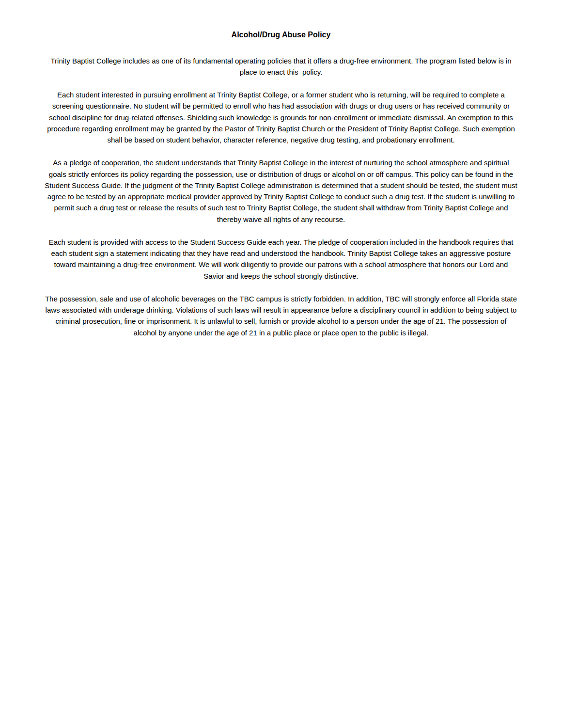Alcohol/Drug Abuse Policy
Trinity Baptist College includes as one of its fundamental operating policies that it offers a drug-free environment. The program listed below is in place to enact this policy.
Each student interested in pursuing enrollment at Trinity Baptist College, or a former student who is returning, will be required to complete a screening questionnaire. No student will be permitted to enroll who has had association with drugs or drug users or has received community or school discipline for drug-related offenses. Shielding such knowledge is grounds for non-enrollment or immediate dismissal. An exemption to this procedure regarding enrollment may be granted by the Pastor of Trinity Baptist Church or the President of Trinity Baptist College. Such exemption shall be based on student behavior, character reference, negative drug testing, and probationary enrollment.
As a pledge of cooperation, the student understands that Trinity Baptist College in the interest of nurturing the school atmosphere and spiritual goals strictly enforces its policy regarding the possession, use or distribution of drugs or alcohol on or off campus. This policy can be found in the Student Success Guide. If the judgment of the Trinity Baptist College administration is determined that a student should be tested, the student must agree to be tested by an appropriate medical provider approved by Trinity Baptist College to conduct such a drug test. If the student is unwilling to permit such a drug test or release the results of such test to Trinity Baptist College, the student shall withdraw from Trinity Baptist College and thereby waive all rights of any recourse.
Each student is provided with access to the Student Success Guide each year. The pledge of cooperation included in the handbook requires that each student sign a statement indicating that they have read and understood the handbook. Trinity Baptist College takes an aggressive posture toward maintaining a drug-free environment. We will work diligently to provide our patrons with a school atmosphere that honors our Lord and Savior and keeps the school strongly distinctive.
The possession, sale and use of alcoholic beverages on the TBC campus is strictly forbidden. In addition, TBC will strongly enforce all Florida state laws associated with underage drinking. Violations of such laws will result in appearance before a disciplinary council in addition to being subject to criminal prosecution, fine or imprisonment. It is unlawful to sell, furnish or provide alcohol to a person under the age of 21. The possession of alcohol by anyone under the age of 21 in a public place or place open to the public is illegal.